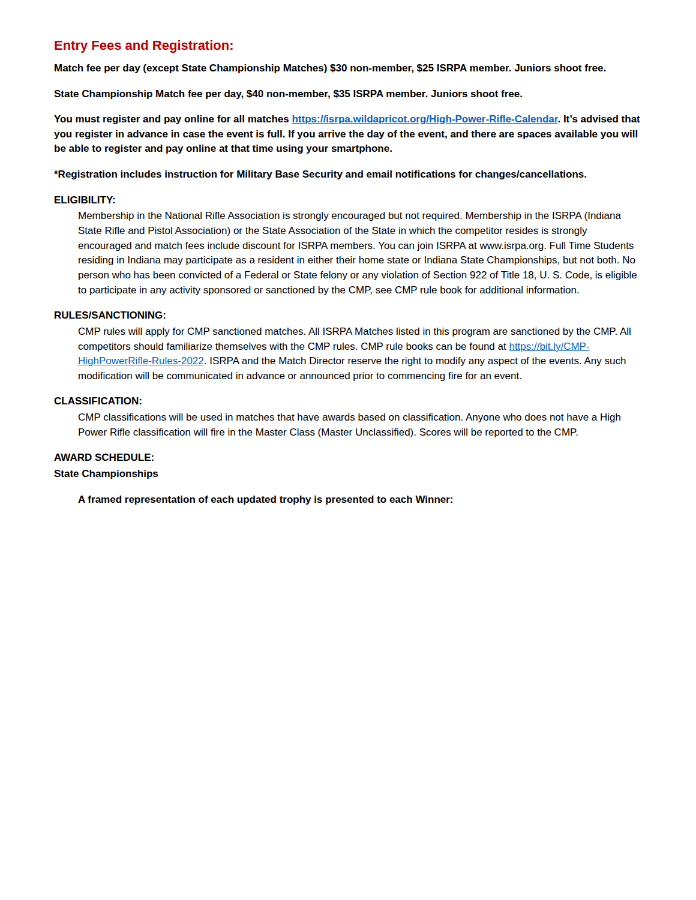Entry Fees and Registration:
Match fee per day (except State Championship Matches) $30 non-member, $25 ISRPA member. Juniors shoot free.
State Championship Match fee per day, $40 non-member, $35 ISRPA member. Juniors shoot free.
You must register and pay online for all matches https://isrpa.wildapricot.org/High-Power-Rifle-Calendar. It’s advised that you register in advance in case the event is full. If you arrive the day of the event, and there are spaces available you will be able to register and pay online at that time using your smartphone.
*Registration includes instruction for Military Base Security and email notifications for changes/cancellations.
ELIGIBILITY:
Membership in the National Rifle Association is strongly encouraged but not required. Membership in the ISRPA (Indiana State Rifle and Pistol Association) or the State Association of the State in which the competitor resides is strongly encouraged and match fees include discount for ISRPA members. You can join ISRPA at www.isrpa.org. Full Time Students residing in Indiana may participate as a resident in either their home state or Indiana State Championships, but not both. No person who has been convicted of a Federal or State felony or any violation of Section 922 of Title 18, U. S. Code, is eligible to participate in any activity sponsored or sanctioned by the CMP, see CMP rule book for additional information.
RULES/SANCTIONING:
CMP rules will apply for CMP sanctioned matches. All ISRPA Matches listed in this program are sanctioned by the CMP. All competitors should familiarize themselves with the CMP rules. CMP rule books can be found at https://bit.ly/CMP-HighPowerRifle-Rules-2022. ISRPA and the Match Director reserve the right to modify any aspect of the events. Any such modification will be communicated in advance or announced prior to commencing fire for an event.
CLASSIFICATION:
CMP classifications will be used in matches that have awards based on classification. Anyone who does not have a High Power Rifle classification will fire in the Master Class (Master Unclassified). Scores will be reported to the CMP.
AWARD SCHEDULE:
State Championships
A framed representation of each updated trophy is presented to each Winner: